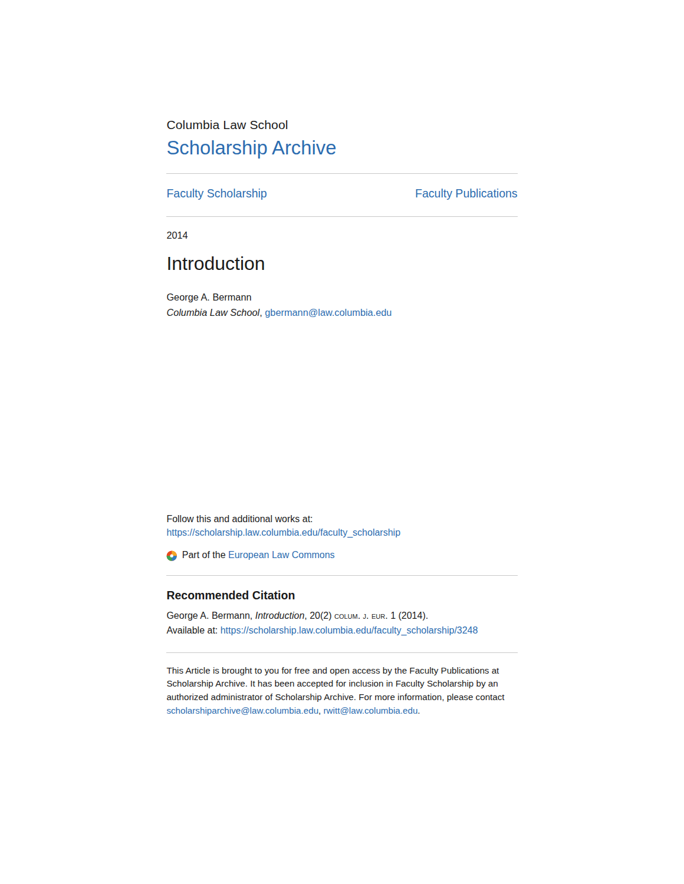Columbia Law School
Scholarship Archive
Faculty Scholarship Faculty Publications
2014
Introduction
George A. Bermann
Columbia Law School, gbermann@law.columbia.edu
Follow this and additional works at: https://scholarship.law.columbia.edu/faculty_scholarship
Part of the European Law Commons
Recommended Citation
George A. Bermann, Introduction, 20(2) Colum. J. Eur. 1 (2014).
Available at: https://scholarship.law.columbia.edu/faculty_scholarship/3248
This Article is brought to you for free and open access by the Faculty Publications at Scholarship Archive. It has been accepted for inclusion in Faculty Scholarship by an authorized administrator of Scholarship Archive. For more information, please contact scholarshiparchive@law.columbia.edu, rwitt@law.columbia.edu.